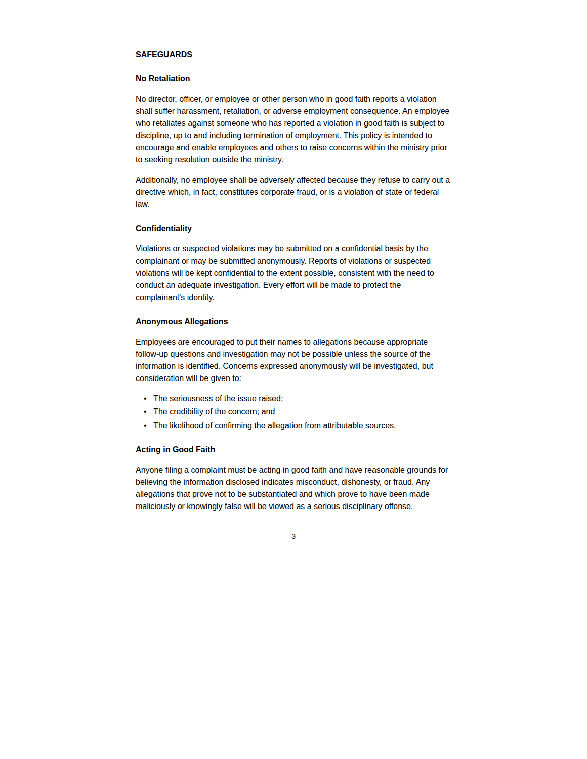SAFEGUARDS
No Retaliation
No director, officer, or employee or other person who in good faith reports a violation shall suffer harassment, retaliation, or adverse employment consequence. An employee who retaliates against someone who has reported a violation in good faith is subject to discipline, up to and including termination of employment. This policy is intended to encourage and enable employees and others to raise concerns within the ministry prior to seeking resolution outside the ministry.
Additionally, no employee shall be adversely affected because they refuse to carry out a directive which, in fact, constitutes corporate fraud, or is a violation of state or federal law.
Confidentiality
Violations or suspected violations may be submitted on a confidential basis by the complainant or may be submitted anonymously. Reports of violations or suspected violations will be kept confidential to the extent possible, consistent with the need to conduct an adequate investigation. Every effort will be made to protect the complainant's identity.
Anonymous Allegations
Employees are encouraged to put their names to allegations because appropriate follow-up questions and investigation may not be possible unless the source of the information is identified. Concerns expressed anonymously will be investigated, but consideration will be given to:
The seriousness of the issue raised;
The credibility of the concern; and
The likelihood of confirming the allegation from attributable sources.
Acting in Good Faith
Anyone filing a complaint must be acting in good faith and have reasonable grounds for believing the information disclosed indicates misconduct, dishonesty, or fraud. Any allegations that prove not to be substantiated and which prove to have been made maliciously or knowingly false will be viewed as a serious disciplinary offense.
3